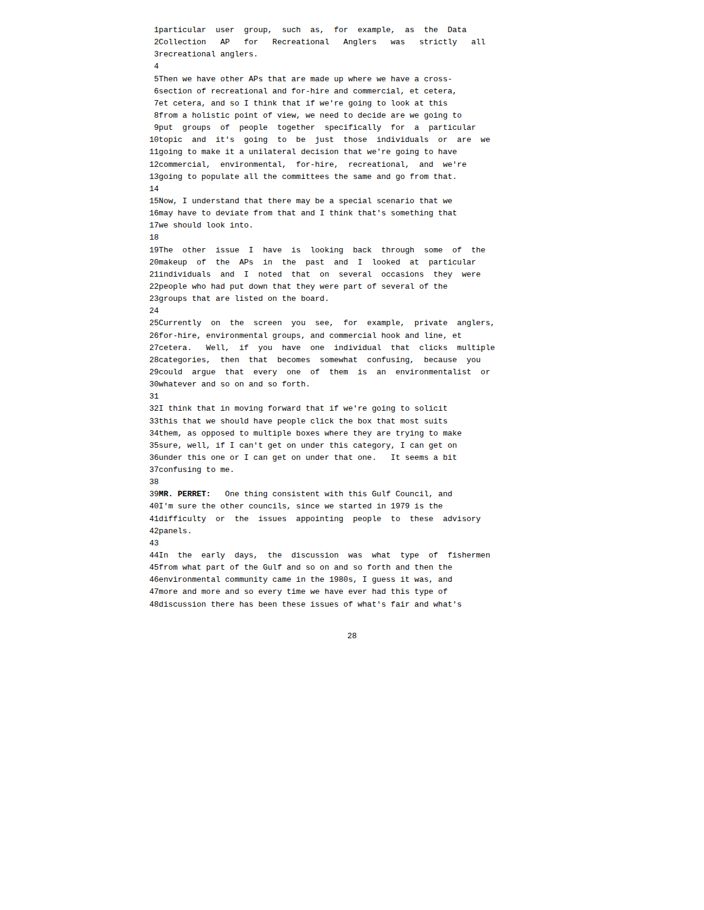| 1 | particular user group, such as, for example, as the Data |
| 2 | Collection AP for Recreational Anglers was strictly all |
| 3 | recreational anglers. |
| 4 | |
| 5 | Then we have other APs that are made up where we have a cross- |
| 6 | section of recreational and for-hire and commercial, et cetera, |
| 7 | et cetera, and so I think that if we're going to look at this |
| 8 | from a holistic point of view, we need to decide are we going to |
| 9 | put groups of people together specifically for a particular |
| 10 | topic and it's going to be just those individuals or are we |
| 11 | going to make it a unilateral decision that we're going to have |
| 12 | commercial, environmental, for-hire, recreational, and we're |
| 13 | going to populate all the committees the same and go from that. |
| 14 | |
| 15 | Now, I understand that there may be a special scenario that we |
| 16 | may have to deviate from that and I think that's something that |
| 17 | we should look into. |
| 18 | |
| 19 | The other issue I have is looking back through some of the |
| 20 | makeup of the APs in the past and I looked at particular |
| 21 | individuals and I noted that on several occasions they were |
| 22 | people who had put down that they were part of several of the |
| 23 | groups that are listed on the board. |
| 24 | |
| 25 | Currently on the screen you see, for example, private anglers, |
| 26 | for-hire, environmental groups, and commercial hook and line, et |
| 27 | cetera. Well, if you have one individual that clicks multiple |
| 28 | categories, then that becomes somewhat confusing, because you |
| 29 | could argue that every one of them is an environmentalist or |
| 30 | whatever and so on and so forth. |
| 31 | |
| 32 | I think that in moving forward that if we're going to solicit |
| 33 | this that we should have people click the box that most suits |
| 34 | them, as opposed to multiple boxes where they are trying to make |
| 35 | sure, well, if I can't get on under this category, I can get on |
| 36 | under this one or I can get on under that one. It seems a bit |
| 37 | confusing to me. |
| 38 | |
| 39 | MR. PERRET: One thing consistent with this Gulf Council, and |
| 40 | I'm sure the other councils, since we started in 1979 is the |
| 41 | difficulty or the issues appointing people to these advisory |
| 42 | panels. |
| 43 | |
| 44 | In the early days, the discussion was what type of fishermen |
| 45 | from what part of the Gulf and so on and so forth and then the |
| 46 | environmental community came in the 1980s, I guess it was, and |
| 47 | more and more and so every time we have ever had this type of |
| 48 | discussion there has been these issues of what's fair and what's |
28